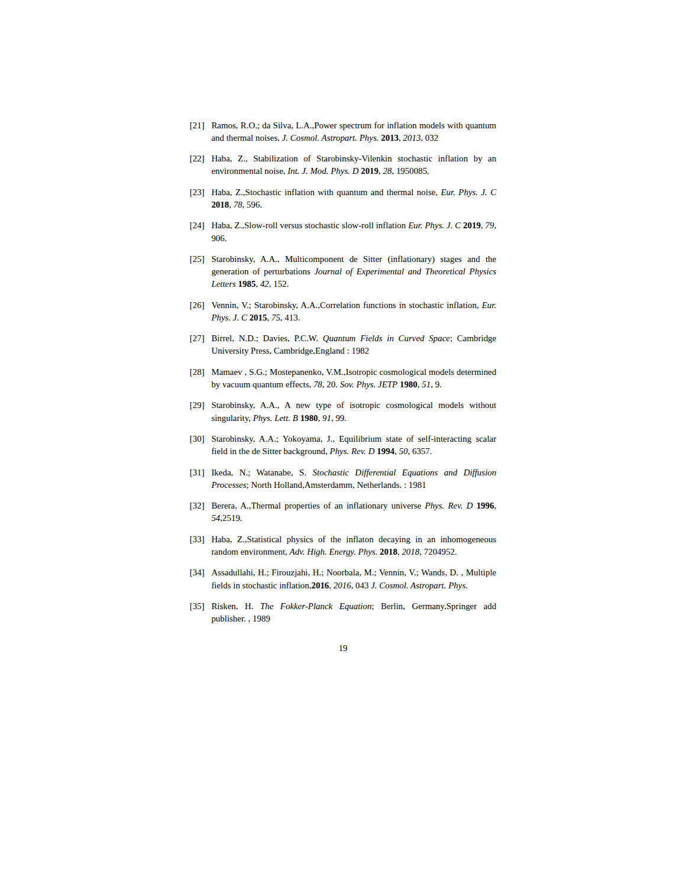[21] Ramos, R.O.; da Silva, L.A.,Power spectrum for inflation models with quantum and thermal noises, J. Cosmol. Astropart. Phys. 2013, 2013, 032
[22] Haba, Z., Stabilization of Starobinsky-Vilenkin stochastic inflation by an environmental noise, Int. J. Mod. Phys. D 2019, 28, 1950085.
[23] Haba, Z.,Stochastic inflation with quantum and thermal noise, Eur. Phys. J. C 2018, 78, 596.
[24] Haba, Z.,Slow-roll versus stochastic slow-roll inflation Eur. Phys. J. C 2019, 79, 906.
[25] Starobinsky, A.A., Multicomponent de Sitter (inflationary) stages and the generation of perturbations Journal of Experimental and Theoretical Physics Letters 1985, 42, 152.
[26] Vennin, V.; Starobinsky, A.A.,Correlation functions in stochastic inflation, Eur. Phys. J. C 2015, 75, 413.
[27] Birrel, N.D.; Davies, P.C.W. Quantum Fields in Curved Space; Cambridge University Press, Cambridge,England : 1982
[28] Mamaev , S.G.; Mostepanenko, V.M.,Isotropic cosmological models determined by vacuum quantum effects, 78, 20. Sov. Phys. JETP 1980, 51, 9.
[29] Starobinsky, A.A., A new type of isotropic cosmological models without singularity, Phys. Lett. B 1980, 91, 99.
[30] Starobinsky, A.A.; Yokoyama, J., Equilibrium state of self-interacting scalar field in the de Sitter background, Phys. Rev. D 1994, 50, 6357.
[31] Ikeda, N.; Watanabe, S. Stochastic Differential Equations and Diffusion Processes; North Holland,Amsterdamm, Netherlands. : 1981
[32] Berera, A.,Thermal properties of an inflationary universe Phys. Rev. D 1996, 54,2519.
[33] Haba, Z.,Statistical physics of the inflaton decaying in an inhomogeneous random environment, Adv. High. Energy. Phys. 2018, 2018, 7204952.
[34] Assadullahi, H.; Firouzjahi, H.; Noorbala, M.; Vennin, V.; Wands, D. , Multiple fields in stochastic inflation,2016, 2016, 043 J. Cosmol. Astropart. Phys.
[35] Risken, H. The Fokker-Planck Equation; Berlin, Germany,Springer add publisher. , 1989
19